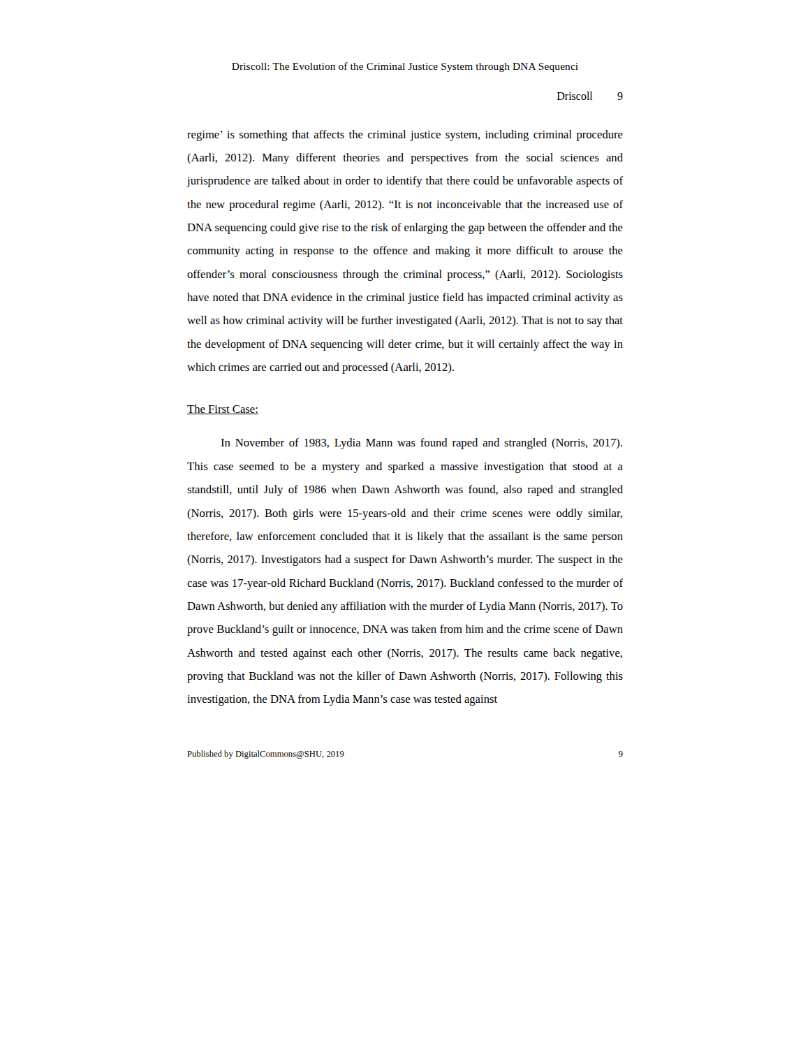Driscoll: The Evolution of the Criminal Justice System through DNA Sequenci
Driscoll9
regime’ is something that affects the criminal justice system, including criminal procedure (Aarli, 2012). Many different theories and perspectives from the social sciences and jurisprudence are talked about in order to identify that there could be unfavorable aspects of the new procedural regime (Aarli, 2012). “It is not inconceivable that the increased use of DNA sequencing could give rise to the risk of enlarging the gap between the offender and the community acting in response to the offence and making it more difficult to arouse the offender’s moral consciousness through the criminal process,” (Aarli, 2012). Sociologists have noted that DNA evidence in the criminal justice field has impacted criminal activity as well as how criminal activity will be further investigated (Aarli, 2012). That is not to say that the development of DNA sequencing will deter crime, but it will certainly affect the way in which crimes are carried out and processed (Aarli, 2012).
The First Case:
In November of 1983, Lydia Mann was found raped and strangled (Norris, 2017). This case seemed to be a mystery and sparked a massive investigation that stood at a standstill, until July of 1986 when Dawn Ashworth was found, also raped and strangled (Norris, 2017). Both girls were 15-years-old and their crime scenes were oddly similar, therefore, law enforcement concluded that it is likely that the assailant is the same person (Norris, 2017). Investigators had a suspect for Dawn Ashworth’s murder. The suspect in the case was 17-year-old Richard Buckland (Norris, 2017). Buckland confessed to the murder of Dawn Ashworth, but denied any affiliation with the murder of Lydia Mann (Norris, 2017). To prove Buckland’s guilt or innocence, DNA was taken from him and the crime scene of Dawn Ashworth and tested against each other (Norris, 2017). The results came back negative, proving that Buckland was not the killer of Dawn Ashworth (Norris, 2017). Following this investigation, the DNA from Lydia Mann’s case was tested against
Published by DigitalCommons@SHU, 2019
9